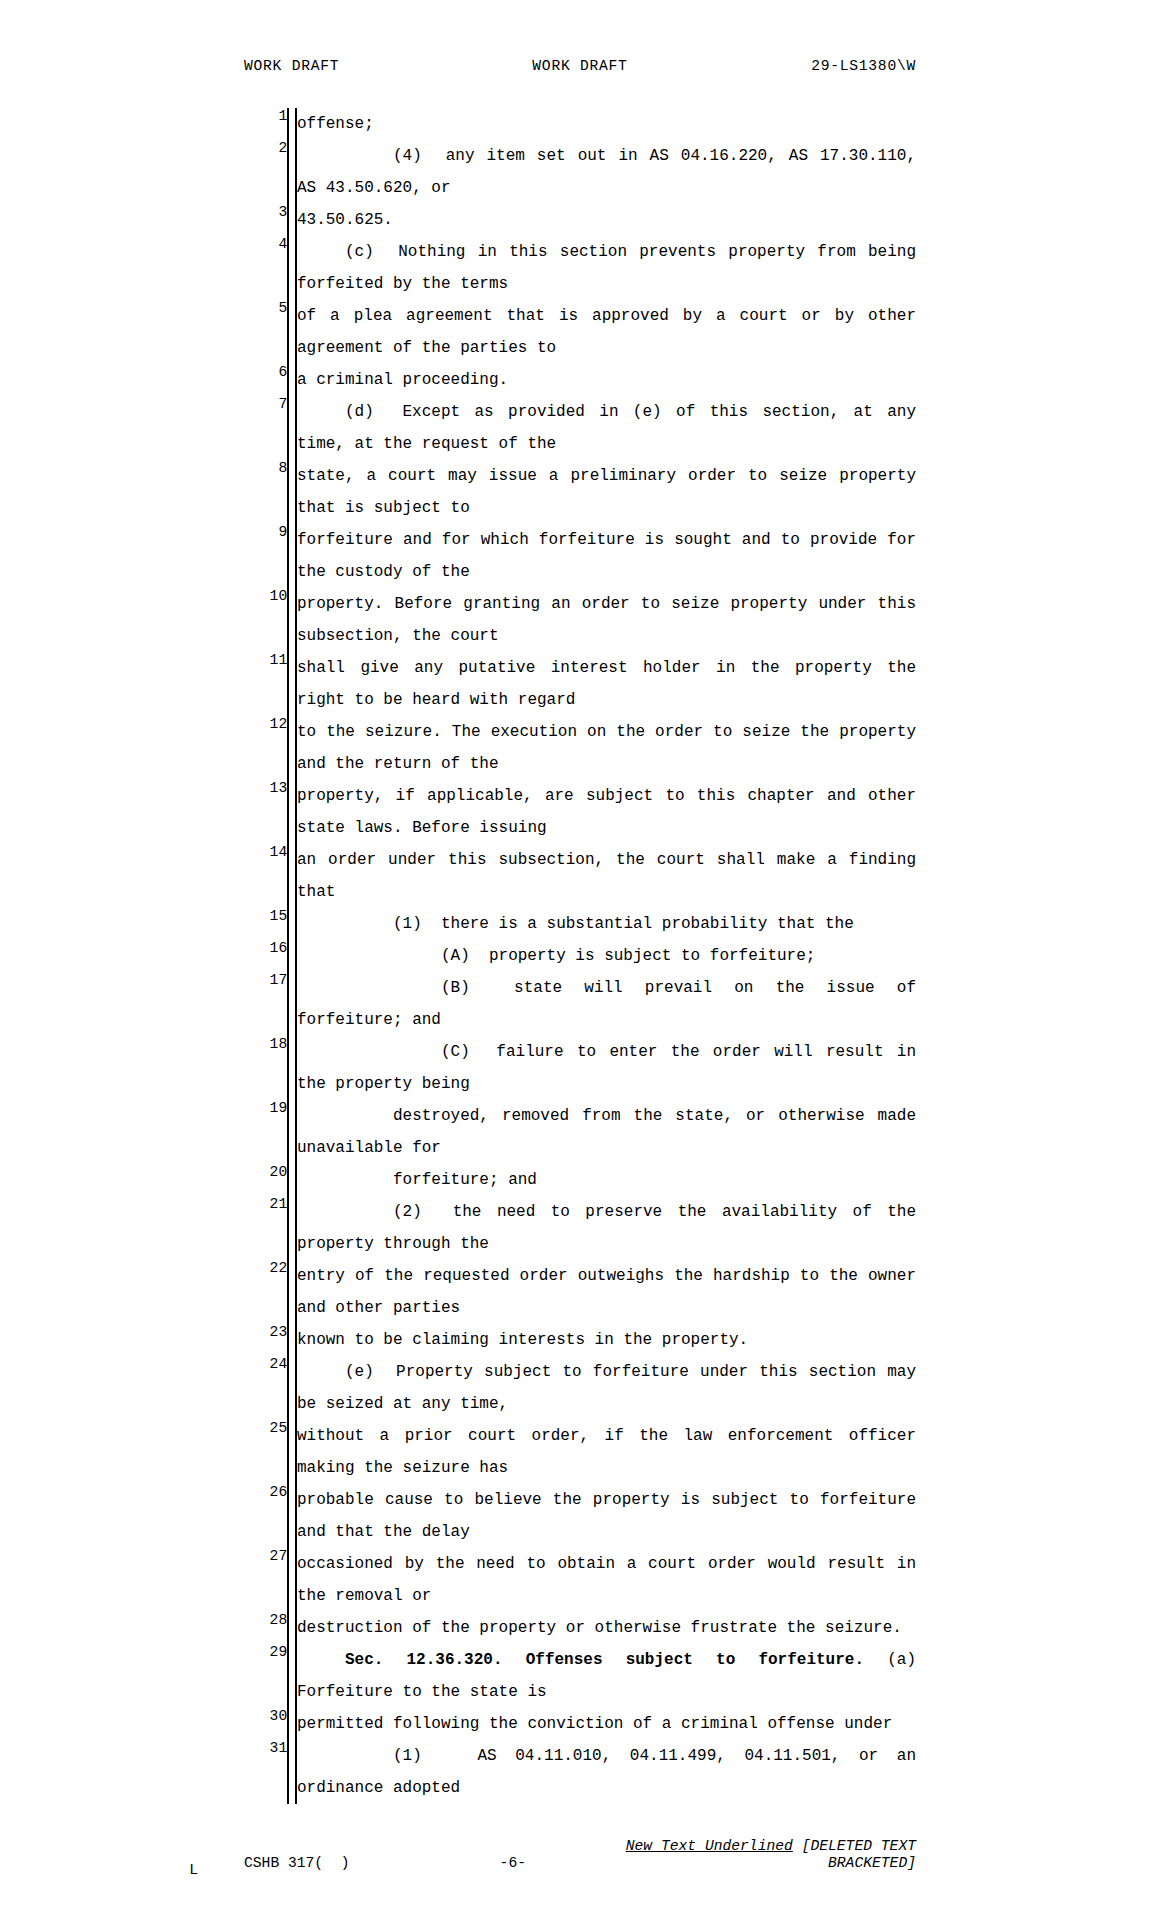WORK DRAFT
WORK DRAFT
29-LS1380\W
| 1 | | offense; |
| 2 | | (4) any item set out in AS 04.16.220, AS 17.30.110, AS 43.50.620, or |
| 3 | | 43.50.625. |
| 4 | | (c) Nothing in this section prevents property from being forfeited by the terms |
| 5 | | of a plea agreement that is approved by a court or by other agreement of the parties to |
| 6 | | a criminal proceeding. |
| 7 | | (d) Except as provided in (e) of this section, at any time, at the request of the |
| 8 | | state, a court may issue a preliminary order to seize property that is subject to |
| 9 | | forfeiture and for which forfeiture is sought and to provide for the custody of the |
| 10 | | property. Before granting an order to seize property under this subsection, the court |
| 11 | | shall give any putative interest holder in the property the right to be heard with regard |
| 12 | | to the seizure. The execution on the order to seize the property and the return of the |
| 13 | | property, if applicable, are subject to this chapter and other state laws. Before issuing |
| 14 | | an order under this subsection, the court shall make a finding that |
| 15 | | (1) there is a substantial probability that the |
| 16 | | (A) property is subject to forfeiture; |
| 17 | | (B) state will prevail on the issue of forfeiture; and |
| 18 | | (C) failure to enter the order will result in the property being |
| 19 | | destroyed, removed from the state, or otherwise made unavailable for |
| 20 | | forfeiture; and |
| 21 | | (2) the need to preserve the availability of the property through the |
| 22 | | entry of the requested order outweighs the hardship to the owner and other parties |
| 23 | | known to be claiming interests in the property. |
| 24 | | (e) Property subject to forfeiture under this section may be seized at any time, |
| 25 | | without a prior court order, if the law enforcement officer making the seizure has |
| 26 | | probable cause to believe the property is subject to forfeiture and that the delay |
| 27 | | occasioned by the need to obtain a court order would result in the removal or |
| 28 | | destruction of the property or otherwise frustrate the seizure. |
| 29 | | Sec. 12.36.320. Offenses subject to forfeiture. (a) Forfeiture to the state is |
| 30 | | permitted following the conviction of a criminal offense under |
| 31 | | (1) AS 04.11.010, 04.11.499, 04.11.501, or an ordinance adopted |
CSHB 317( )
-6-
New Text Underlined [DELETED TEXT BRACKETED]
L